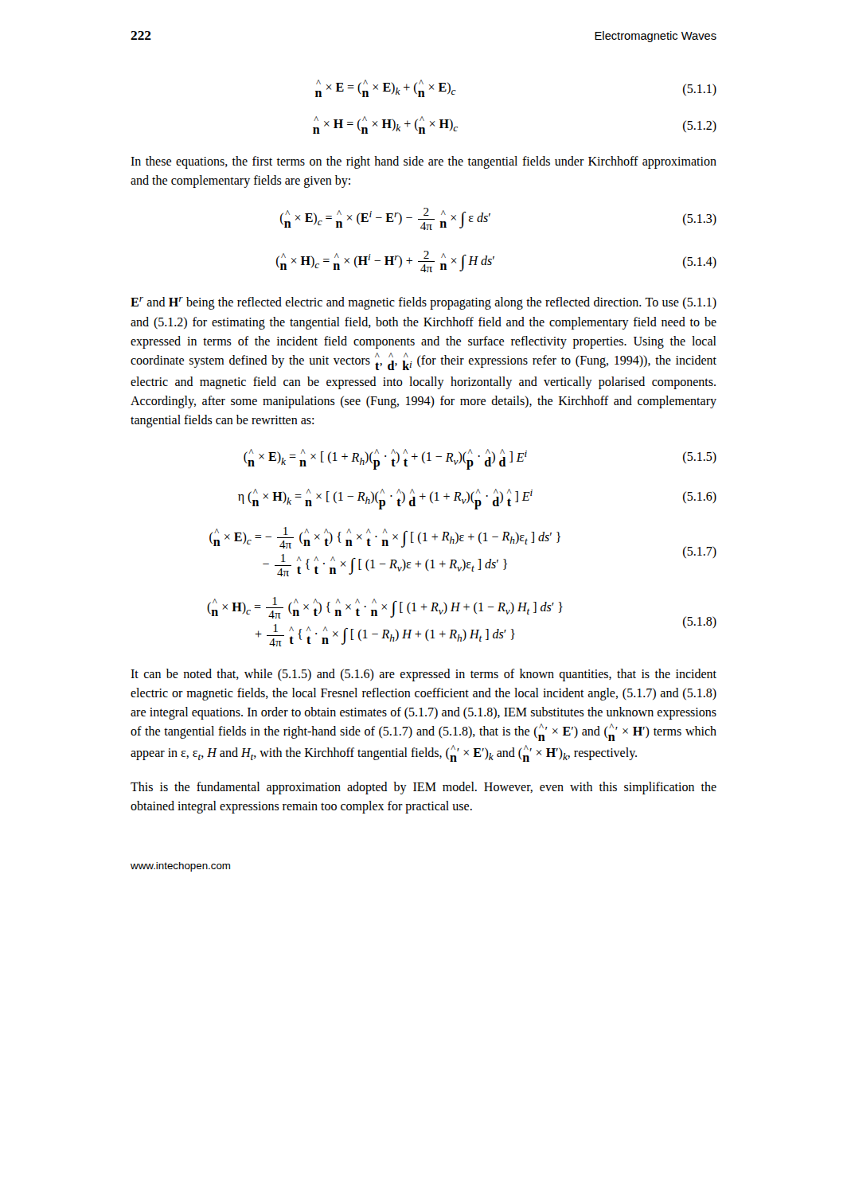222 Electromagnetic Waves
^n × E = (^n × E)k + (^n × E)c (5.1.1)
^n × H = (^n × H)k + (^n × H)c (5.1.2)
In these equations, the first terms on the right hand side are the tangential fields under Kirchhoff approximation and the complementary fields are given by:
(^n × E)c = ^n × (Ei − Er) − 24π ^n × ∫ ε ds′ (5.1.3)
(^n × H)c = ^n × (Hi − Hr) + 24π ^n × ∫ H ds′ (5.1.4)
Er and Hr being the reflected electric and magnetic fields propagating along the reflected direction. To use (5.1.1) and (5.1.2) for estimating the tangential field, both the Kirchhoff field and the complementary field need to be expressed in terms of the incident field components and the surface reflectivity properties. Using the local coordinate system defined by the unit vectors ^t, ^d, ^ki (for their expressions refer to (Fung, 1994)), the incident electric and magnetic field can be expressed into locally horizontally and vertically polarised components. Accordingly, after some manipulations (see (Fung, 1994) for more details), the Kirchhoff and complementary tangential fields can be rewritten as:
(^n × E)k = ^n × [ (1 + Rh)(^p · ^t) ^t + (1 − Rv)(^p · ^d) ^d ] Ei (5.1.5)
η (^n × H)k = ^n × [ (1 − Rh)(^p · ^t) ^d + (1 + Rv)(^p · ^d) ^t ] Ei (5.1.6)
(^n × E)c = − 14π (^n × ^t) { ^n × ^t · ^n × ∫ [ (1 + Rh)ε + (1 − Rh)εt ] ds′ }
− 14π ^t { ^t · ^n × ∫ [ (1 − Rv)ε + (1 + Rv)εt ] ds′ } (5.1.7)
(^n × H)c = 14π (^n × ^t) { ^n × ^t · ^n × ∫ [ (1 + Rv) H + (1 − Rv) Ht ] ds′ }
+ 14π ^t { ^t · ^n × ∫ [ (1 − Rh) H + (1 + Rh) Ht ] ds′ } (5.1.8)
It can be noted that, while (5.1.5) and (5.1.6) are expressed in terms of known quantities, that is the incident electric or magnetic fields, the local Fresnel reflection coefficient and the local incident angle, (5.1.7) and (5.1.8) are integral equations. In order to obtain estimates of (5.1.7) and (5.1.8), IEM substitutes the unknown expressions of the tangential fields in the right-hand side of (5.1.7) and (5.1.8), that is the (^n′ × E′) and (^n′ × H′) terms which appear in ε, εt, H and Ht, with the Kirchhoff tangential fields, (^n′ × E′)k and (^n′ × H′)k, respectively.
This is the fundamental approximation adopted by IEM model. However, even with this simplification the obtained integral expressions remain too complex for practical use.
www.intechopen.com